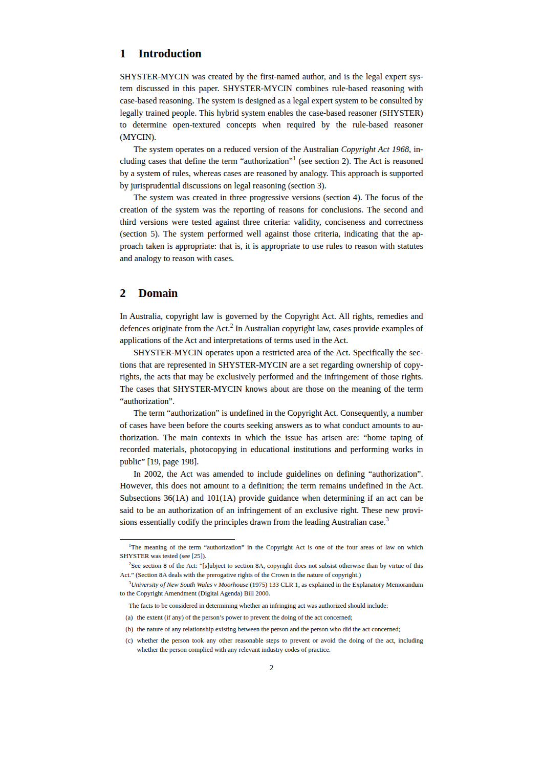1 Introduction
SHYSTER-MYCIN was created by the first-named author, and is the legal expert system discussed in this paper. SHYSTER-MYCIN combines rule-based reasoning with case-based reasoning. The system is designed as a legal expert system to be consulted by legally trained people. This hybrid system enables the case-based reasoner (SHYSTER) to determine open-textured concepts when required by the rule-based reasoner (MYCIN).
The system operates on a reduced version of the Australian Copyright Act 1968, including cases that define the term “authorization”1 (see section 2). The Act is reasoned by a system of rules, whereas cases are reasoned by analogy. This approach is supported by jurisprudential discussions on legal reasoning (section 3).
The system was created in three progressive versions (section 4). The focus of the creation of the system was the reporting of reasons for conclusions. The second and third versions were tested against three criteria: validity, conciseness and correctness (section 5). The system performed well against those criteria, indicating that the approach taken is appropriate: that is, it is appropriate to use rules to reason with statutes and analogy to reason with cases.
2 Domain
In Australia, copyright law is governed by the Copyright Act. All rights, remedies and defences originate from the Act.2 In Australian copyright law, cases provide examples of applications of the Act and interpretations of terms used in the Act.
SHYSTER-MYCIN operates upon a restricted area of the Act. Specifically the sections that are represented in SHYSTER-MYCIN are a set regarding ownership of copyrights, the acts that may be exclusively performed and the infringement of those rights. The cases that SHYSTER-MYCIN knows about are those on the meaning of the term “authorization”.
The term “authorization” is undefined in the Copyright Act. Consequently, a number of cases have been before the courts seeking answers as to what conduct amounts to authorization. The main contexts in which the issue has arisen are: “home taping of recorded materials, photocopying in educational institutions and performing works in public” [19, page 198].
In 2002, the Act was amended to include guidelines on defining “authorization”. However, this does not amount to a definition; the term remains undefined in the Act. Subsections 36(1A) and 101(1A) provide guidance when determining if an act can be said to be an authorization of an infringement of an exclusive right. These new provisions essentially codify the principles drawn from the leading Australian case.3
1 The meaning of the term “authorization” in the Copyright Act is one of the four areas of law on which SHYSTER was tested (see [25]).
2 See section 8 of the Act: “[s]ubject to section 8A, copyright does not subsist otherwise than by virtue of this Act.” (Section 8A deals with the prerogative rights of the Crown in the nature of copyright.)
3 University of New South Wales v Moorhouse (1975) 133 CLR 1, as explained in the Explanatory Memorandum to the Copyright Amendment (Digital Agenda) Bill 2000.
The facts to be considered in determining whether an infringing act was authorized should include:
(a) the extent (if any) of the person’s power to prevent the doing of the act concerned;
(b) the nature of any relationship existing between the person and the person who did the act concerned;
(c) whether the person took any other reasonable steps to prevent or avoid the doing of the act, including whether the person complied with any relevant industry codes of practice.
2